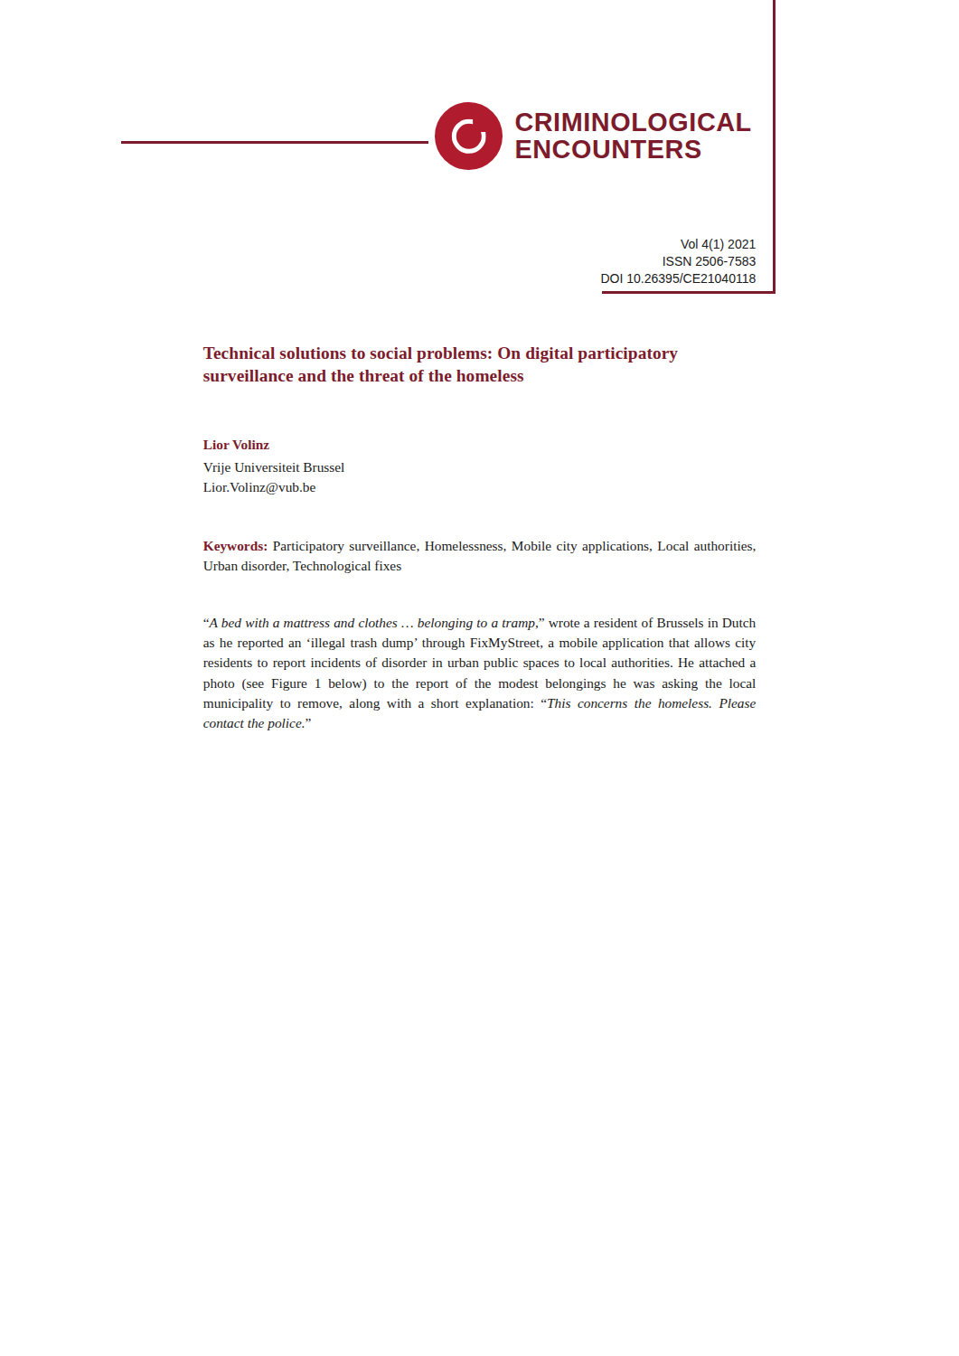Criminological Encounters
Vol 4(1) 2021
ISSN 2506-7583
DOI 10.26395/CE21040118
Technical solutions to social problems: On digital participatory surveillance and the threat of the homeless
Lior Volinz
Vrije Universiteit Brussel
Lior.Volinz@vub.be
Keywords: Participatory surveillance, Homelessness, Mobile city applications, Local authorities, Urban disorder, Technological fixes
“A bed with a mattress and clothes … belonging to a tramp,” wrote a resident of Brussels in Dutch as he reported an ‘illegal trash dump’ through FixMyStreet, a mobile application that allows city residents to report incidents of disorder in urban public spaces to local authorities. He attached a photo (see Figure 1 below) to the report of the modest belongings he was asking the local municipality to remove, along with a short explanation: “This concerns the homeless. Please contact the police.”